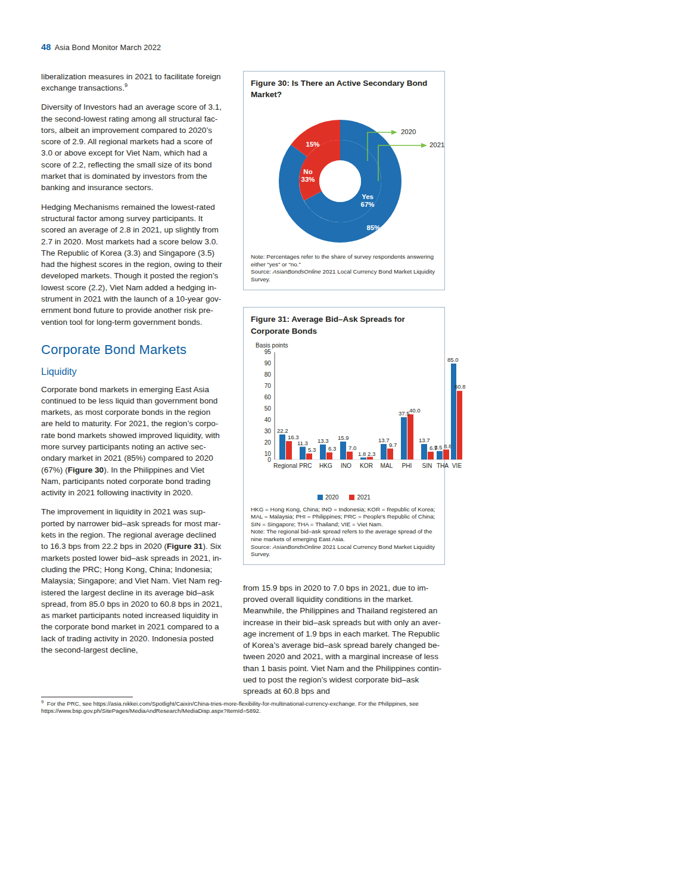48 Asia Bond Monitor March 2022
liberalization measures in 2021 to facilitate foreign exchange transactions.9
Diversity of Investors had an average score of 3.1, the second-lowest rating among all structural factors, albeit an improvement compared to 2020’s score of 2.9. All regional markets had a score of 3.0 or above except for Viet Nam, which had a score of 2.2, reflecting the small size of its bond market that is dominated by investors from the banking and insurance sectors.
Hedging Mechanisms remained the lowest-rated structural factor among survey participants. It scored an average of 2.8 in 2021, up slightly from 2.7 in 2020. Most markets had a score below 3.0. The Republic of Korea (3.3) and Singapore (3.5) had the highest scores in the region, owing to their developed markets. Though it posted the region’s lowest score (2.2), Viet Nam added a hedging instrument in 2021 with the launch of a 10-year government bond future to provide another risk prevention tool for long-term government bonds.
Corporate Bond Markets
Liquidity
Corporate bond markets in emerging East Asia continued to be less liquid than government bond markets, as most corporate bonds in the region are held to maturity. For 2021, the region’s corporate bond markets showed improved liquidity, with more survey participants noting an active secondary market in 2021 (85%) compared to 2020 (67%) (Figure 30). In the Philippines and Viet Nam, participants noted corporate bond trading activity in 2021 following inactivity in 2020.
The improvement in liquidity in 2021 was supported by narrower bid–ask spreads for most markets in the region. The regional average declined to 16.3 bps from 22.2 bps in 2020 (Figure 31). Six markets posted lower bid–ask spreads in 2021, including the PRC; Hong Kong, China; Indonesia; Malaysia; Singapore; and Viet Nam. Viet Nam registered the largest decline in its average bid–ask spread, from 85.0 bps in 2020 to 60.8 bps in 2021, as market participants noted increased liquidity in the corporate bond market in 2021 compared to a lack of trading activity in 2020. Indonesia posted the second-largest decline,
Figure 30: Is There an Active Secondary Bond Market?
15% No 33% Yes 67% 85% 2020 2021
Note: Percentages refer to the share of survey respondents answering either “yes” or “no.”
Source: AsianBondsOnline 2021 Local Currency Bond Market Liquidity Survey.
Figure 31: Average Bid–Ask Spreads for Corporate Bonds
Basis points 95 90 80 70 60 50 40 30 20 10 0 22.2 16.3 11.3 5.3 13.3 6.3 15.9 7.0 1.8 2.3 13.7 9.7 37.5 40.0 13.7 6.9 7.5 8.8 85.0 60.8 Regional PRC HKG INO KOR MAL PHI SIN THA VIE
2020 2021
HKG = Hong Kong, China; INO = Indonesia; KOR = Republic of Korea;
MAL = Malaysia; PHI = Philippines; PRC = People’s Republic of China;
SIN = Singapore; THA = Thailand; VIE = Viet Nam.
Note: The regional bid–ask spread refers to the average spread of the nine markets of emerging East Asia.
Source: AsianBondsOnline 2021 Local Currency Bond Market Liquidity Survey.
from 15.9 bps in 2020 to 7.0 bps in 2021, due to improved overall liquidity conditions in the market. Meanwhile, the Philippines and Thailand registered an increase in their bid–ask spreads but with only an average increment of 1.9 bps in each market. The Republic of Korea’s average bid–ask spread barely changed between 2020 and 2021, with a marginal increase of less than 1 basis point. Viet Nam and the Philippines continued to post the region’s widest corporate bid–ask spreads at 60.8 bps and
9 For the PRC, see https://asia.nikkei.com/Spotlight/Caixin/China-tries-more-flexibility-for-multinational-currency-exchange. For the Philippines, see https://www.bsp.gov.ph/SitePages/MediaAndResearch/MediaDisp.aspx?ItemId=5892.